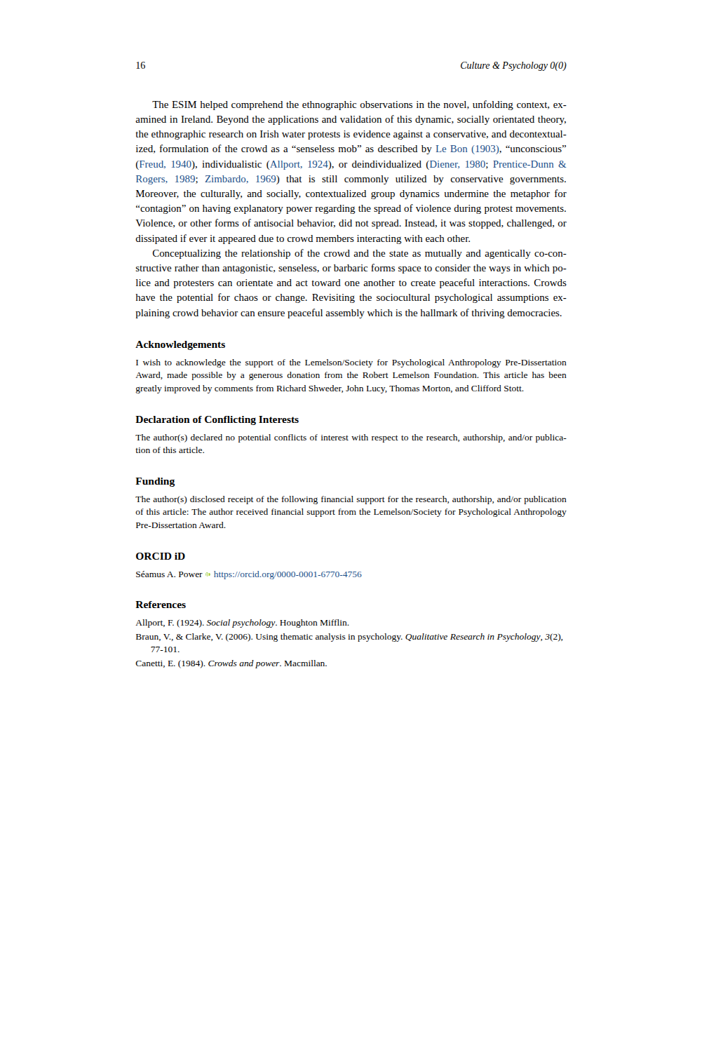16 Culture & Psychology 0(0)
The ESIM helped comprehend the ethnographic observations in the novel, unfolding context, examined in Ireland. Beyond the applications and validation of this dynamic, socially orientated theory, the ethnographic research on Irish water protests is evidence against a conservative, and decontextualized, formulation of the crowd as a “senseless mob” as described by Le Bon (1903), “unconscious” (Freud, 1940), individualistic (Allport, 1924), or deindividualized (Diener, 1980; Prentice-Dunn & Rogers, 1989; Zimbardo, 1969) that is still commonly utilized by conservative governments. Moreover, the culturally, and socially, contextualized group dynamics undermine the metaphor for “contagion” on having explanatory power regarding the spread of violence during protest movements. Violence, or other forms of antisocial behavior, did not spread. Instead, it was stopped, challenged, or dissipated if ever it appeared due to crowd members interacting with each other.
Conceptualizing the relationship of the crowd and the state as mutually and agentically co-constructive rather than antagonistic, senseless, or barbaric forms space to consider the ways in which police and protesters can orientate and act toward one another to create peaceful interactions. Crowds have the potential for chaos or change. Revisiting the sociocultural psychological assumptions explaining crowd behavior can ensure peaceful assembly which is the hallmark of thriving democracies.
Acknowledgements
I wish to acknowledge the support of the Lemelson/Society for Psychological Anthropology Pre-Dissertation Award, made possible by a generous donation from the Robert Lemelson Foundation. This article has been greatly improved by comments from Richard Shweder, John Lucy, Thomas Morton, and Clifford Stott.
Declaration of Conflicting Interests
The author(s) declared no potential conflicts of interest with respect to the research, authorship, and/or publication of this article.
Funding
The author(s) disclosed receipt of the following financial support for the research, authorship, and/or publication of this article: The author received financial support from the Lemelson/Society for Psychological Anthropology Pre-Dissertation Award.
ORCID iD
Séamus A. Power iD https://orcid.org/0000-0001-6770-4756
References
Allport, F. (1924). Social psychology. Houghton Mifflin.
Braun, V., & Clarke, V. (2006). Using thematic analysis in psychology. Qualitative Research in Psychology, 3(2), 77-101.
Canetti, E. (1984). Crowds and power. Macmillan.